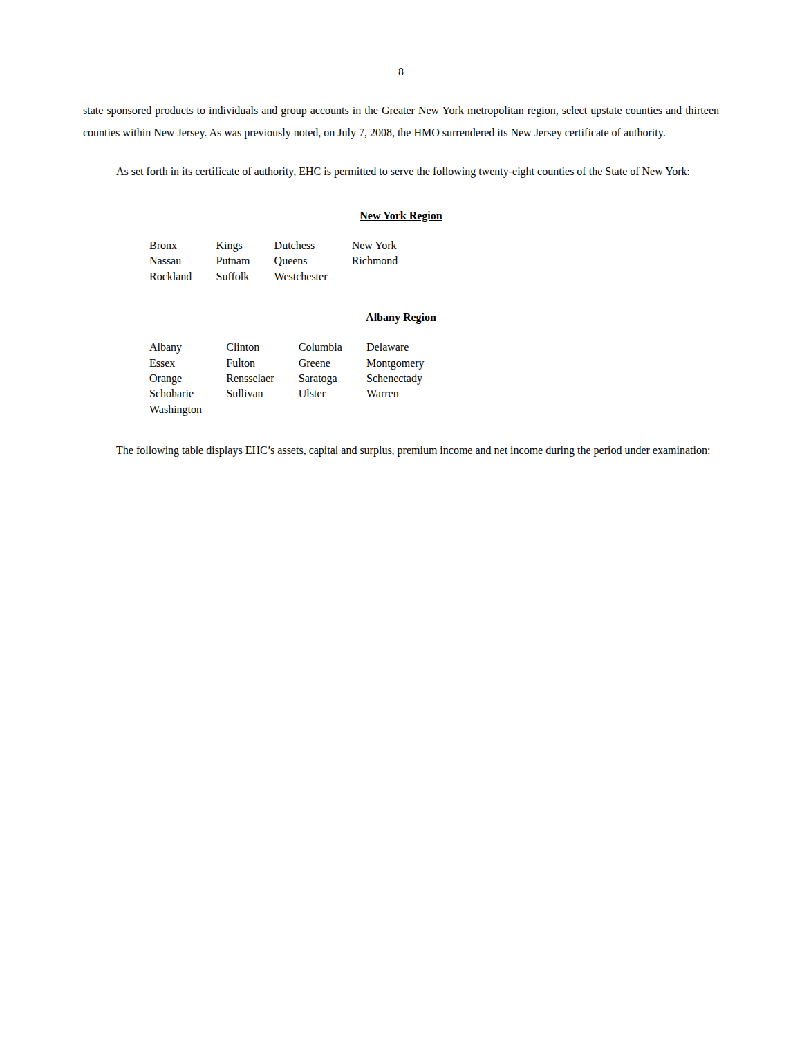8
state sponsored products to individuals and group accounts in the Greater New York metropolitan region, select upstate counties and thirteen counties within New Jersey. As was previously noted, on July 7, 2008, the HMO surrendered its New Jersey certificate of authority.
As set forth in its certificate of authority, EHC is permitted to serve the following twenty-eight counties of the State of New York:
New York Region
| Bronx | Kings | Dutchess | New York |
| Nassau | Putnam | Queens | Richmond |
| Rockland | Suffolk | Westchester | |
Albany Region
| Albany | Clinton | Columbia | Delaware |
| Essex | Fulton | Greene | Montgomery |
| Orange | Rensselaer | Saratoga | Schenectady |
| Schoharie | Sullivan | Ulster | Warren |
| Washington | | | |
The following table displays EHC’s assets, capital and surplus, premium income and net income during the period under examination: